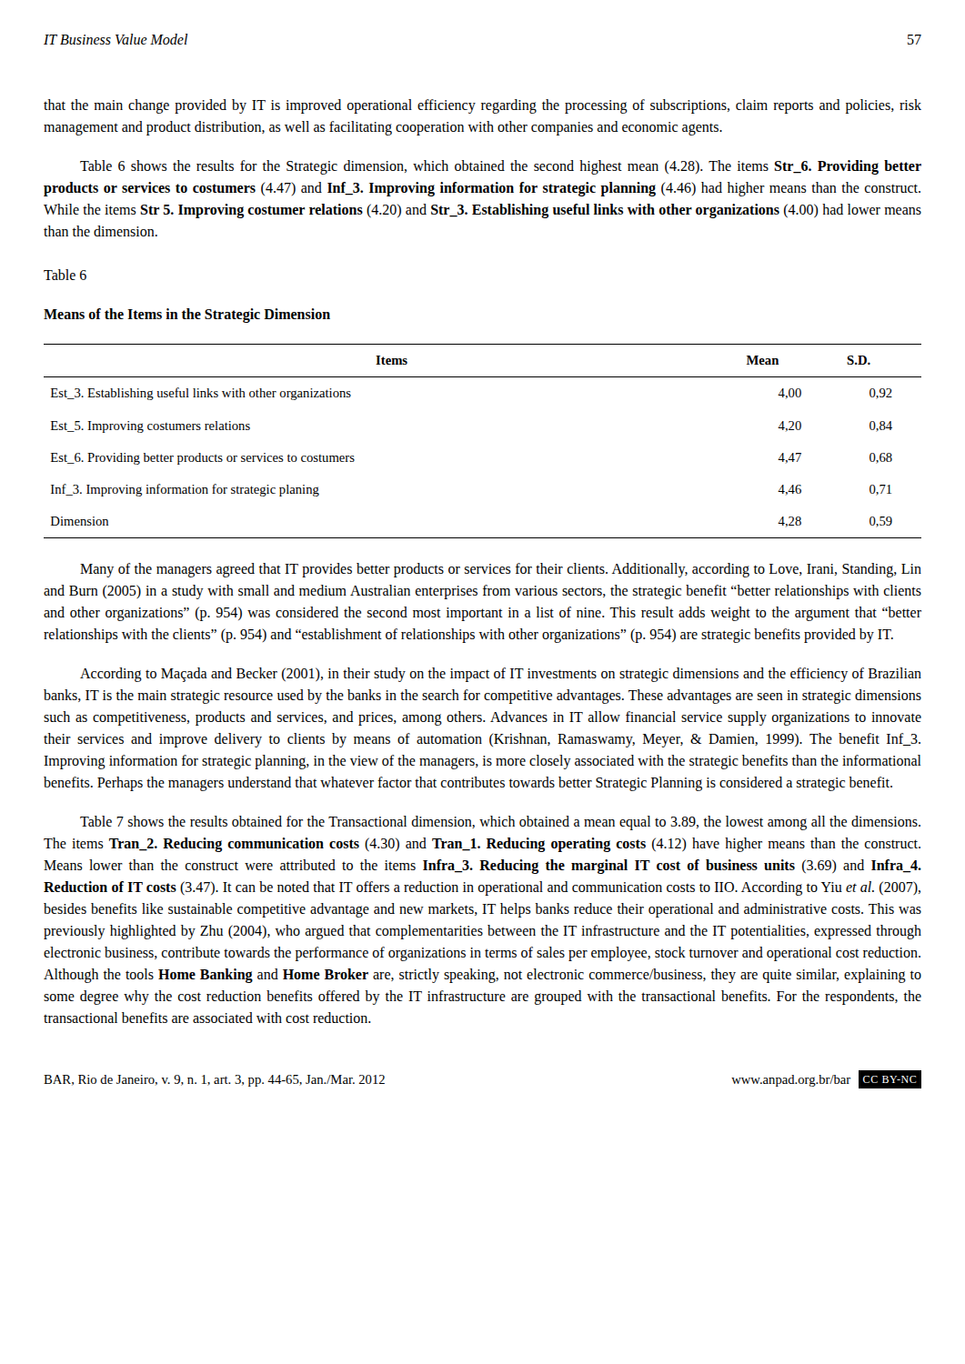IT Business Value Model 57
that the main change provided by IT is improved operational efficiency regarding the processing of subscriptions, claim reports and policies, risk management and product distribution, as well as facilitating cooperation with other companies and economic agents.
Table 6 shows the results for the Strategic dimension, which obtained the second highest mean (4.28). The items Str_6. Providing better products or services to costumers (4.47) and Inf_3. Improving information for strategic planning (4.46) had higher means than the construct. While the items Str 5. Improving costumer relations (4.20) and Str_3. Establishing useful links with other organizations (4.00) had lower means than the dimension.
Table 6
Means of the Items in the Strategic Dimension
| Items | Mean | S.D. |
| --- | --- | --- |
| Est_3. Establishing useful links with other organizations | 4,00 | 0,92 |
| Est_5. Improving costumers relations | 4,20 | 0,84 |
| Est_6. Providing better products or services to costumers | 4,47 | 0,68 |
| Inf_3. Improving information for strategic planing | 4,46 | 0,71 |
| Dimension | 4,28 | 0,59 |
Many of the managers agreed that IT provides better products or services for their clients. Additionally, according to Love, Irani, Standing, Lin and Burn (2005) in a study with small and medium Australian enterprises from various sectors, the strategic benefit “better relationships with clients and other organizations” (p. 954) was considered the second most important in a list of nine. This result adds weight to the argument that “better relationships with the clients” (p. 954) and “establishment of relationships with other organizations” (p. 954) are strategic benefits provided by IT.
According to Maçada and Becker (2001), in their study on the impact of IT investments on strategic dimensions and the efficiency of Brazilian banks, IT is the main strategic resource used by the banks in the search for competitive advantages. These advantages are seen in strategic dimensions such as competitiveness, products and services, and prices, among others. Advances in IT allow financial service supply organizations to innovate their services and improve delivery to clients by means of automation (Krishnan, Ramaswamy, Meyer, & Damien, 1999). The benefit Inf_3. Improving information for strategic planning, in the view of the managers, is more closely associated with the strategic benefits than the informational benefits. Perhaps the managers understand that whatever factor that contributes towards better Strategic Planning is considered a strategic benefit.
Table 7 shows the results obtained for the Transactional dimension, which obtained a mean equal to 3.89, the lowest among all the dimensions. The items Tran_2. Reducing communication costs (4.30) and Tran_1. Reducing operating costs (4.12) have higher means than the construct. Means lower than the construct were attributed to the items Infra_3. Reducing the marginal IT cost of business units (3.69) and Infra_4. Reduction of IT costs (3.47). It can be noted that IT offers a reduction in operational and communication costs to IIO. According to Yiu et al. (2007), besides benefits like sustainable competitive advantage and new markets, IT helps banks reduce their operational and administrative costs. This was previously highlighted by Zhu (2004), who argued that complementarities between the IT infrastructure and the IT potentialities, expressed through electronic business, contribute towards the performance of organizations in terms of sales per employee, stock turnover and operational cost reduction. Although the tools Home Banking and Home Broker are, strictly speaking, not electronic commerce/business, they are quite similar, explaining to some degree why the cost reduction benefits offered by the IT infrastructure are grouped with the transactional benefits. For the respondents, the transactional benefits are associated with cost reduction.
BAR, Rio de Janeiro, v. 9, n. 1, art. 3, pp. 44-65, Jan./Mar. 2012 www.anpad.org.br/bar CC BY-NC